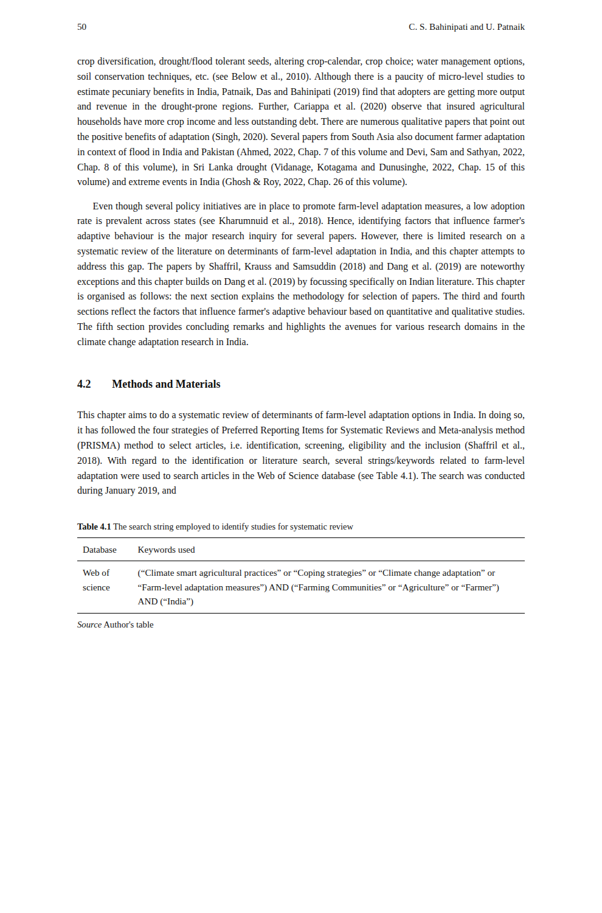50 C. S. Bahinipati and U. Patnaik
crop diversification, drought/flood tolerant seeds, altering crop-calendar, crop choice; water management options, soil conservation techniques, etc. (see Below et al., 2010). Although there is a paucity of micro-level studies to estimate pecuniary benefits in India, Patnaik, Das and Bahinipati (2019) find that adopters are getting more output and revenue in the drought-prone regions. Further, Cariappa et al. (2020) observe that insured agricultural households have more crop income and less outstanding debt. There are numerous qualitative papers that point out the positive benefits of adaptation (Singh, 2020). Several papers from South Asia also document farmer adaptation in context of flood in India and Pakistan (Ahmed, 2022, Chap. 7 of this volume and Devi, Sam and Sathyan, 2022, Chap. 8 of this volume), in Sri Lanka drought (Vidanage, Kotagama and Dunusinghe, 2022, Chap. 15 of this volume) and extreme events in India (Ghosh & Roy, 2022, Chap. 26 of this volume).
Even though several policy initiatives are in place to promote farm-level adaptation measures, a low adoption rate is prevalent across states (see Kharumnuid et al., 2018). Hence, identifying factors that influence farmer's adaptive behaviour is the major research inquiry for several papers. However, there is limited research on a systematic review of the literature on determinants of farm-level adaptation in India, and this chapter attempts to address this gap. The papers by Shaffril, Krauss and Samsuddin (2018) and Dang et al. (2019) are noteworthy exceptions and this chapter builds on Dang et al. (2019) by focussing specifically on Indian literature. This chapter is organised as follows: the next section explains the methodology for selection of papers. The third and fourth sections reflect the factors that influence farmer's adaptive behaviour based on quantitative and qualitative studies. The fifth section provides concluding remarks and highlights the avenues for various research domains in the climate change adaptation research in India.
4.2 Methods and Materials
This chapter aims to do a systematic review of determinants of farm-level adaptation options in India. In doing so, it has followed the four strategies of Preferred Reporting Items for Systematic Reviews and Meta-analysis method (PRISMA) method to select articles, i.e. identification, screening, eligibility and the inclusion (Shaffril et al., 2018). With regard to the identification or literature search, several strings/keywords related to farm-level adaptation were used to search articles in the Web of Science database (see Table 4.1). The search was conducted during January 2019, and
Table 4.1 The search string employed to identify studies for systematic review
| Database | Keywords used |
| --- | --- |
| Web of science | (“Climate smart agricultural practices” or “Coping strategies” or “Climate change adaptation” or “Farm-level adaptation measures”) AND (“Farming Communities” or “Agriculture” or “Farmer”) AND (“India”) |
Source Author's table